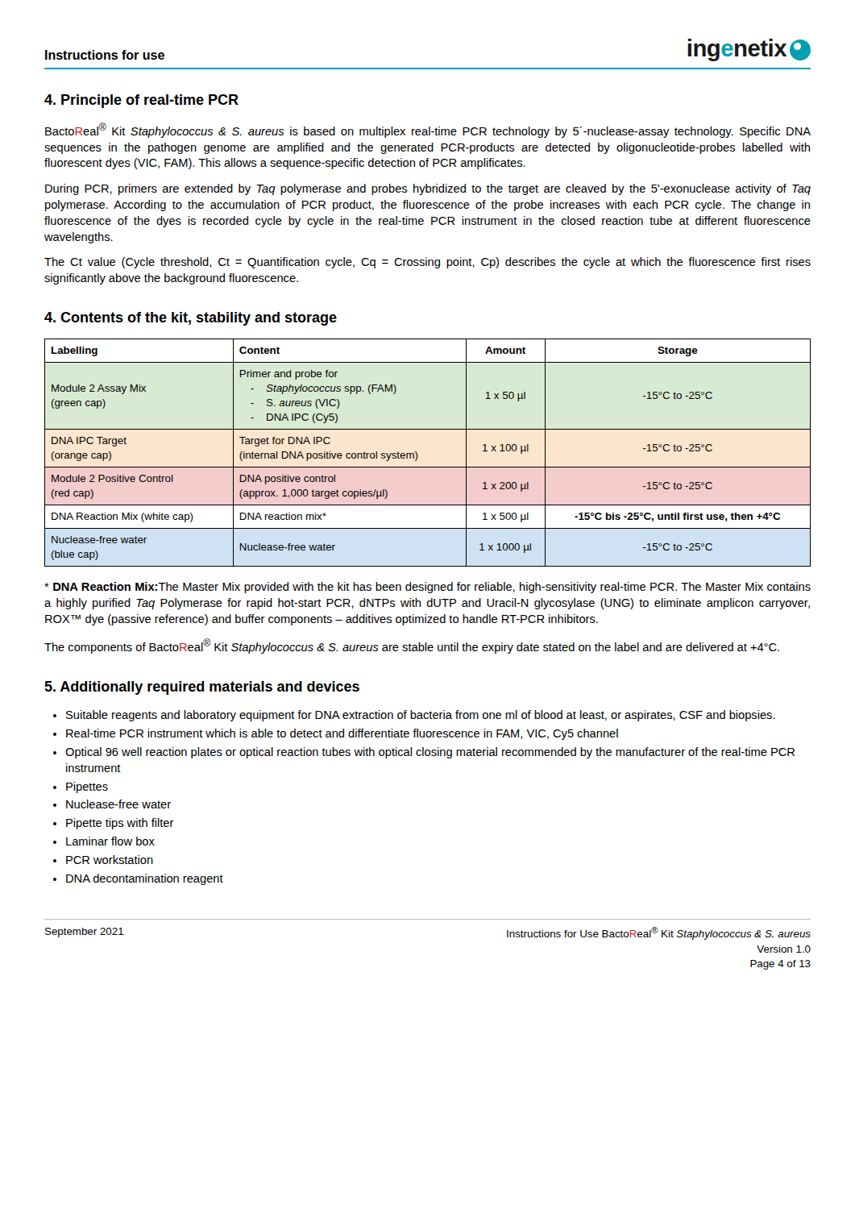Instructions for use
ing enetix
4. Principle of real-time PCR
BactoReal® Kit Staphylococcus & S. aureus is based on multiplex real-time PCR technology by 5´-nuclease-assay technology. Specific DNA sequences in the pathogen genome are amplified and the generated PCR-products are detected by oligonucleotide-probes labelled with fluorescent dyes (VIC, FAM). This allows a sequence-specific detection of PCR amplificates.
During PCR, primers are extended by Taq polymerase and probes hybridized to the target are cleaved by the 5'-exonuclease activity of Taq polymerase. According to the accumulation of PCR product, the fluorescence of the probe increases with each PCR cycle. The change in fluorescence of the dyes is recorded cycle by cycle in the real-time PCR instrument in the closed reaction tube at different fluorescence wavelengths.
The Ct value (Cycle threshold, Ct = Quantification cycle, Cq = Crossing point, Cp) describes the cycle at which the fluorescence first rises significantly above the background fluorescence.
4. Contents of the kit, stability and storage
| Labelling | Content | Amount | Storage |
| --- | --- | --- | --- |
| Module 2 Assay Mix (green cap) | Primer and probe for - Staphylococcus spp. (FAM) - S. aureus (VIC) - DNA IPC (Cy5) | 1 x 50 µl | -15°C to -25°C |
| DNA IPC Target (orange cap) | Target for DNA IPC (internal DNA positive control system) | 1 x 100 µl | -15°C to -25°C |
| Module 2 Positive Control (red cap) | DNA positive control (approx. 1,000 target copies/µl) | 1 x 200 µl | -15°C to -25°C |
| DNA Reaction Mix (white cap) | DNA reaction mix* | 1 x 500 µl | -15°C bis -25°C, until first use, then +4°C |
| Nuclease-free water (blue cap) | Nuclease-free water | 1 x 1000 µl | -15°C to -25°C |
* DNA Reaction Mix: The Master Mix provided with the kit has been designed for reliable, high-sensitivity real-time PCR. The Master Mix contains a highly purified Taq Polymerase for rapid hot-start PCR, dNTPs with dUTP and Uracil-N glycosylase (UNG) to eliminate amplicon carryover, ROX™ dye (passive reference) and buffer components – additives optimized to handle RT-PCR inhibitors.
The components of BactoReal® Kit Staphylococcus & S. aureus are stable until the expiry date stated on the label and are delivered at +4°C.
5. Additionally required materials and devices
Suitable reagents and laboratory equipment for DNA extraction of bacteria from one ml of blood at least, or aspirates, CSF and biopsies.
Real-time PCR instrument which is able to detect and differentiate fluorescence in FAM, VIC, Cy5 channel
Optical 96 well reaction plates or optical reaction tubes with optical closing material recommended by the manufacturer of the real-time PCR instrument
Pipettes
Nuclease-free water
Pipette tips with filter
Laminar flow box
PCR workstation
DNA decontamination reagent
September 2021
Instructions for Use BactoReal® Kit Staphylococcus & S. aureus
Version 1.0
Page 4 of 13